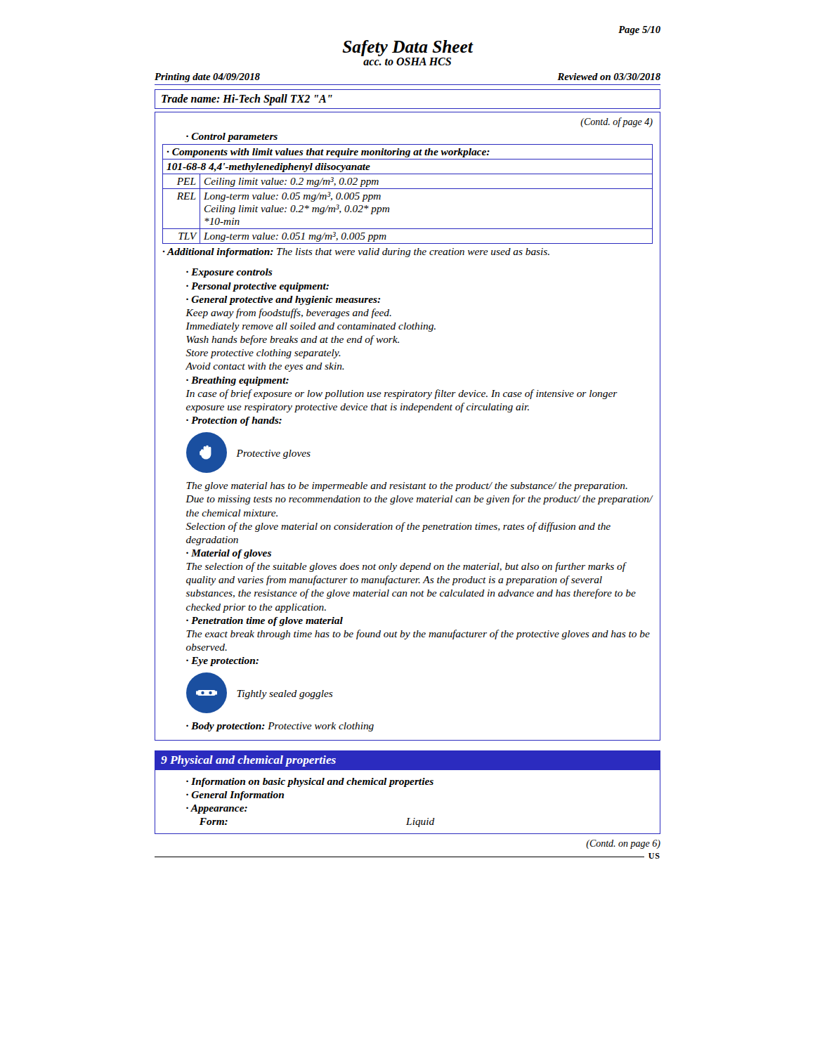Page 5/10
Safety Data Sheet
acc. to OSHA HCS
Printing date 04/09/2018 Reviewed on 03/30/2018
Trade name: Hi-Tech Spall TX2 "A"
(Contd. of page 4)
· Control parameters
| · Components with limit values that require monitoring at the workplace: |
| 101-68-8 4,4'-methylenediphenyl diisocyanate |
| PEL | Ceiling limit value: 0.2 mg/m³, 0.02 ppm |
| REL | Long-term value: 0.05 mg/m³, 0.005 ppm Ceiling limit value: 0.2* mg/m³, 0.02* ppm *10-min |
| TLV | Long-term value: 0.051 mg/m³, 0.005 ppm |
· Additional information: The lists that were valid during the creation were used as basis.
· Exposure controls
· Personal protective equipment:
· General protective and hygienic measures:
Keep away from foodstuffs, beverages and feed.
Immediately remove all soiled and contaminated clothing.
Wash hands before breaks and at the end of work.
Store protective clothing separately.
Avoid contact with the eyes and skin.
· Breathing equipment:
In case of brief exposure or low pollution use respiratory filter device. In case of intensive or longer exposure use respiratory protective device that is independent of circulating air.
· Protection of hands:
Protective gloves
The glove material has to be impermeable and resistant to the product/ the substance/ the preparation.
Due to missing tests no recommendation to the glove material can be given for the product/ the preparation/ the chemical mixture.
Selection of the glove material on consideration of the penetration times, rates of diffusion and the degradation
· Material of gloves
The selection of the suitable gloves does not only depend on the material, but also on further marks of quality and varies from manufacturer to manufacturer. As the product is a preparation of several substances, the resistance of the glove material can not be calculated in advance and has therefore to be checked prior to the application.
· Penetration time of glove material
The exact break through time has to be found out by the manufacturer of the protective gloves and has to be observed.
· Eye protection:
Tightly sealed goggles
· Body protection: Protective work clothing
9 Physical and chemical properties
· Information on basic physical and chemical properties
· General Information
· Appearance:
Form: Liquid
(Contd. on page 6)
US